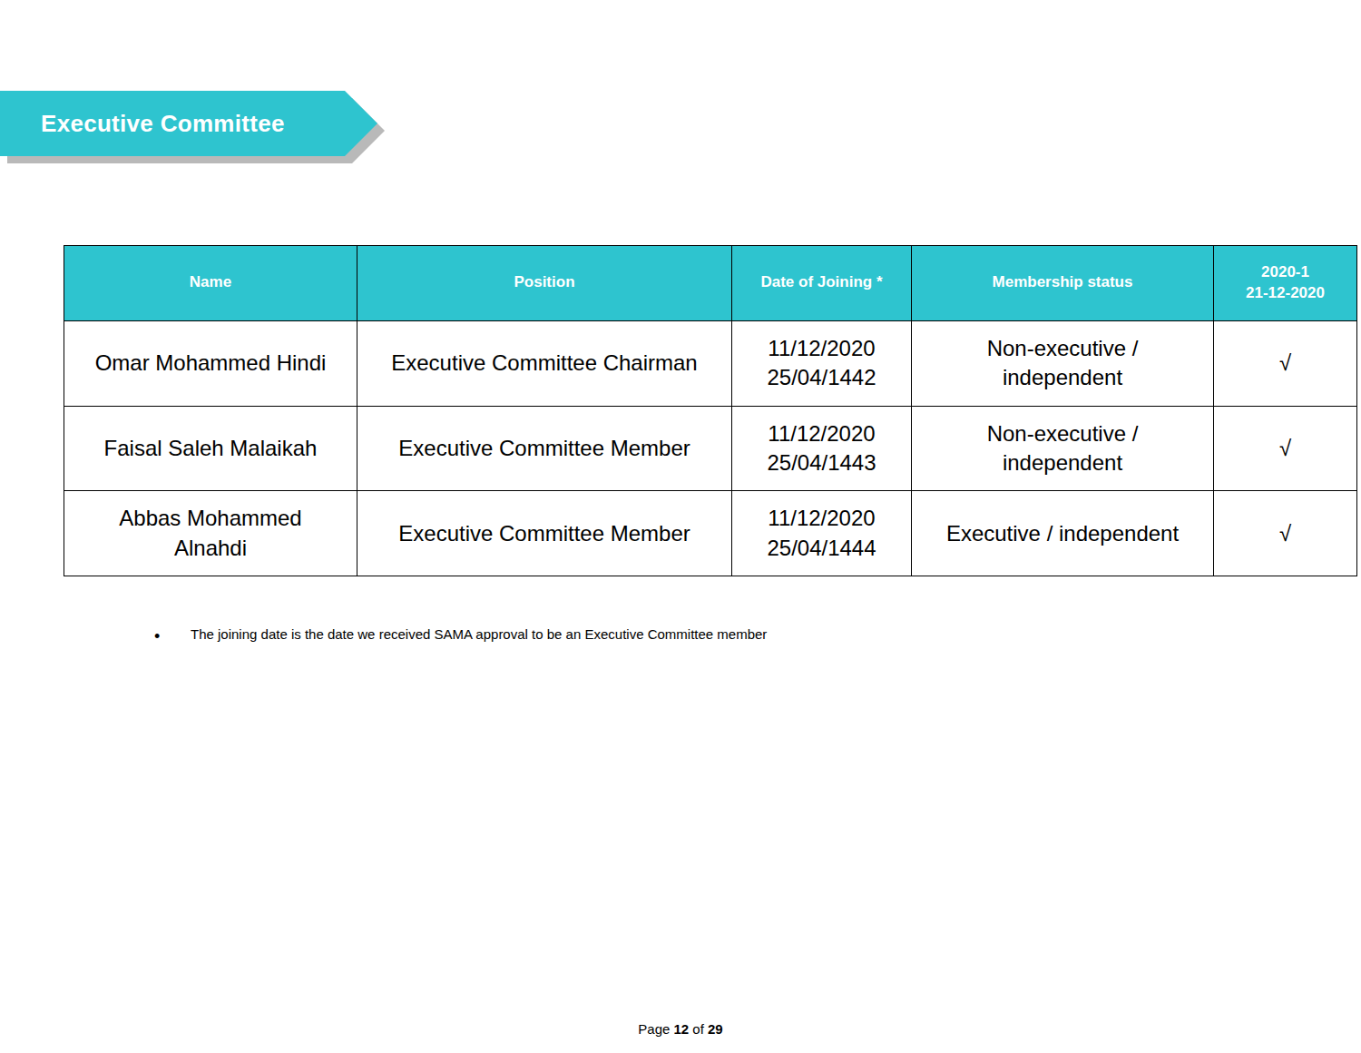Executive Committee
| Name | Position | Date of Joining * | Membership status | 2020-1 21-12-2020 |
| --- | --- | --- | --- | --- |
| Omar Mohammed Hindi | Executive Committee Chairman | 11/12/2020 25/04/1442 | Non-executive / independent | √ |
| Faisal Saleh Malaikah | Executive Committee Member | 11/12/2020 25/04/1443 | Non-executive / independent | √ |
| Abbas Mohammed Alnahdi | Executive Committee Member | 11/12/2020 25/04/1444 | Executive / independent | √ |
•
The joining date is the date we received SAMA approval to be an Executive Committee member
Page 12 of 29